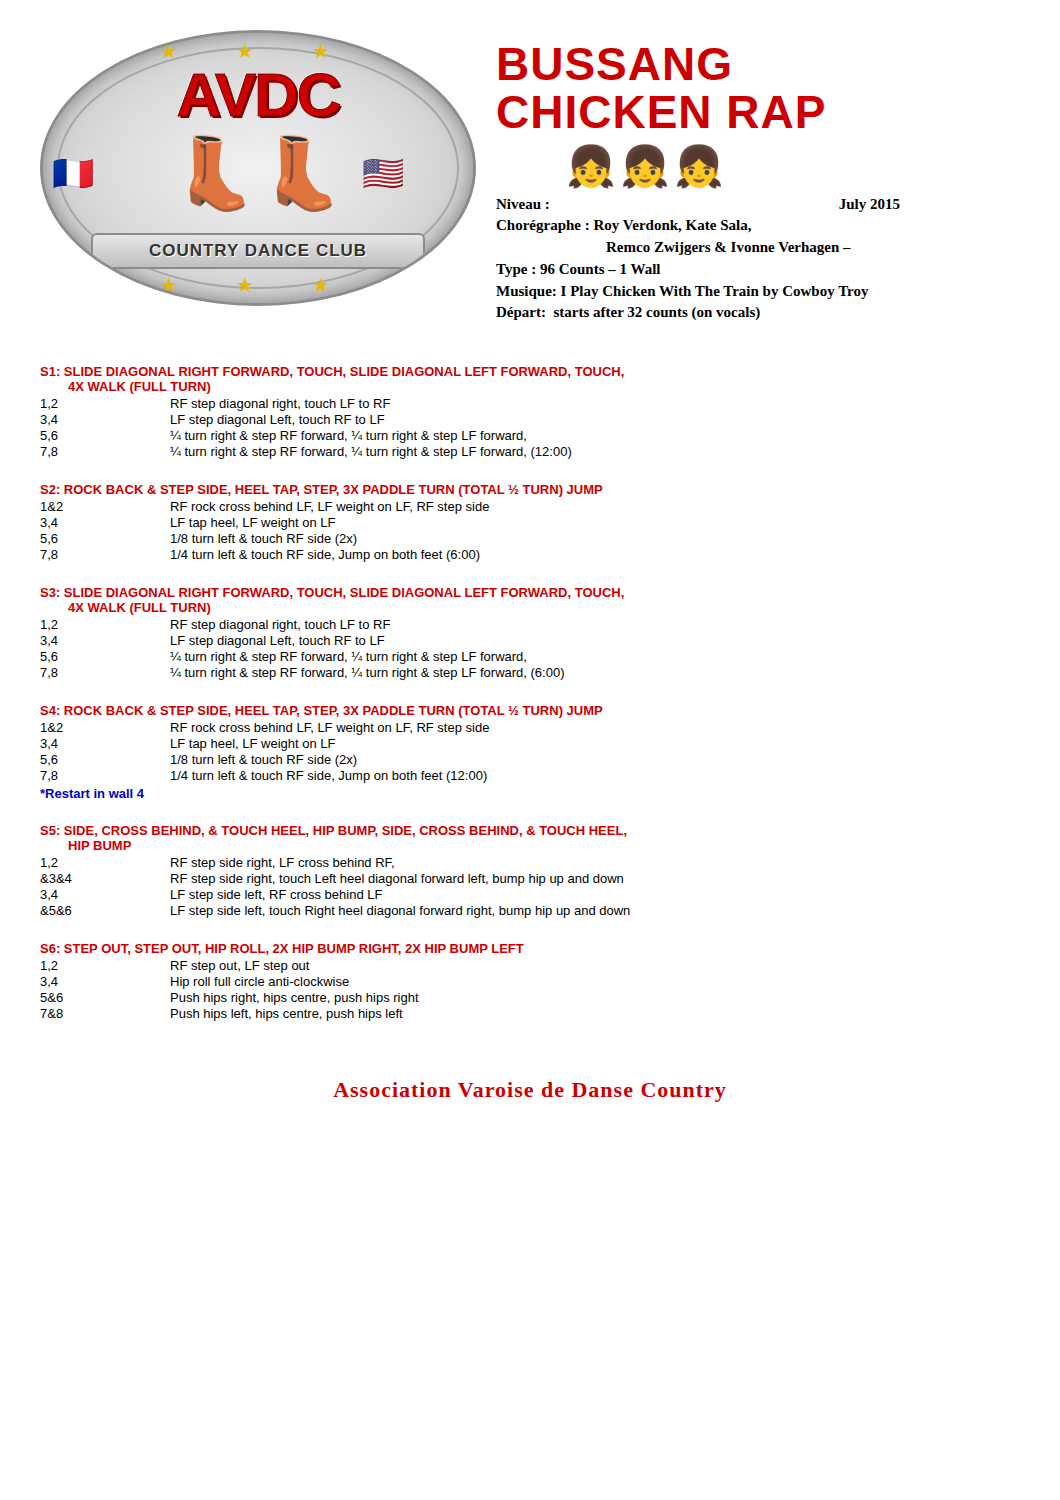★ ★ ★ ★ ★
AVDC
👢👢
🇫🇷 🇺🇸
COUNTRY DANCE CLUB
★ ★ ★ ★ ★
BUSSANG
CHICKEN RAP
👧👧👧
July 2015 Niveau :
Chorégraphe : Roy Verdonk, Kate Sala,
Remco Zwijgers & Ivonne Verhagen –
Type : 96 Counts – 1 Wall
Musique: I Play Chicken With The Train by Cowboy Troy
Départ: starts after 32 counts (on vocals)
S1: SLIDE DIAGONAL RIGHT FORWARD, TOUCH, SLIDE DIAGONAL LEFT FORWARD, TOUCH, 4X WALK (FULL TURN)
| 1,2 | RF step diagonal right, touch LF to RF |
| 3,4 | LF step diagonal Left, touch RF to LF |
| 5,6 | ¼ turn right & step RF forward, ¼ turn right & step LF forward, |
| 7,8 | ¼ turn right & step RF forward, ¼ turn right & step LF forward, (12:00) |
S2: ROCK BACK & STEP SIDE, HEEL TAP, STEP, 3X PADDLE TURN (total ½ turn) JUMP
| 1&2 | RF rock cross behind LF, LF weight on LF, RF step side |
| 3,4 | LF tap heel, LF weight on LF |
| 5,6 | 1/8 turn left & touch RF side (2x) |
| 7,8 | 1/4 turn left & touch RF side, Jump on both feet (6:00) |
S3: SLIDE DIAGONAL RIGHT FORWARD, TOUCH, SLIDE DIAGONAL LEFT FORWARD, TOUCH, 4X WALK (FULL TURN)
| 1,2 | RF step diagonal right, touch LF to RF |
| 3,4 | LF step diagonal Left, touch RF to LF |
| 5,6 | ¼ turn right & step RF forward, ¼ turn right & step LF forward, |
| 7,8 | ¼ turn right & step RF forward, ¼ turn right & step LF forward, (6:00) |
S4: ROCK BACK & STEP SIDE, HEEL TAP, STEP, 3X PADDLE TURN (total ½ turn) JUMP
| 1&2 | RF rock cross behind LF, LF weight on LF, RF step side |
| 3,4 | LF tap heel, LF weight on LF |
| 5,6 | 1/8 turn left & touch RF side (2x) |
| 7,8 | 1/4 turn left & touch RF side, Jump on both feet (12:00) |
*Restart in wall 4
S5: SIDE, CROSS BEHIND, & TOUCH HEEL, HIP BUMP, SIDE, CROSS BEHIND, & TOUCH HEEL, HIP BUMP
| 1,2 | RF step side right, LF cross behind RF, |
| &3&4 | RF step side right, touch Left heel diagonal forward left, bump hip up and down |
| 3,4 | LF step side left, RF cross behind LF |
| &5&6 | LF step side left, touch Right heel diagonal forward right, bump hip up and down |
S6: STEP OUT, STEP OUT, HIP ROLL, 2X HIP BUMP RIGHT, 2X HIP BUMP LEFT
| 1,2 | RF step out, LF step out |
| 3,4 | Hip roll full circle anti-clockwise |
| 5&6 | Push hips right, hips centre, push hips right |
| 7&8 | Push hips left, hips centre, push hips left |
Association Varoise de Danse Country